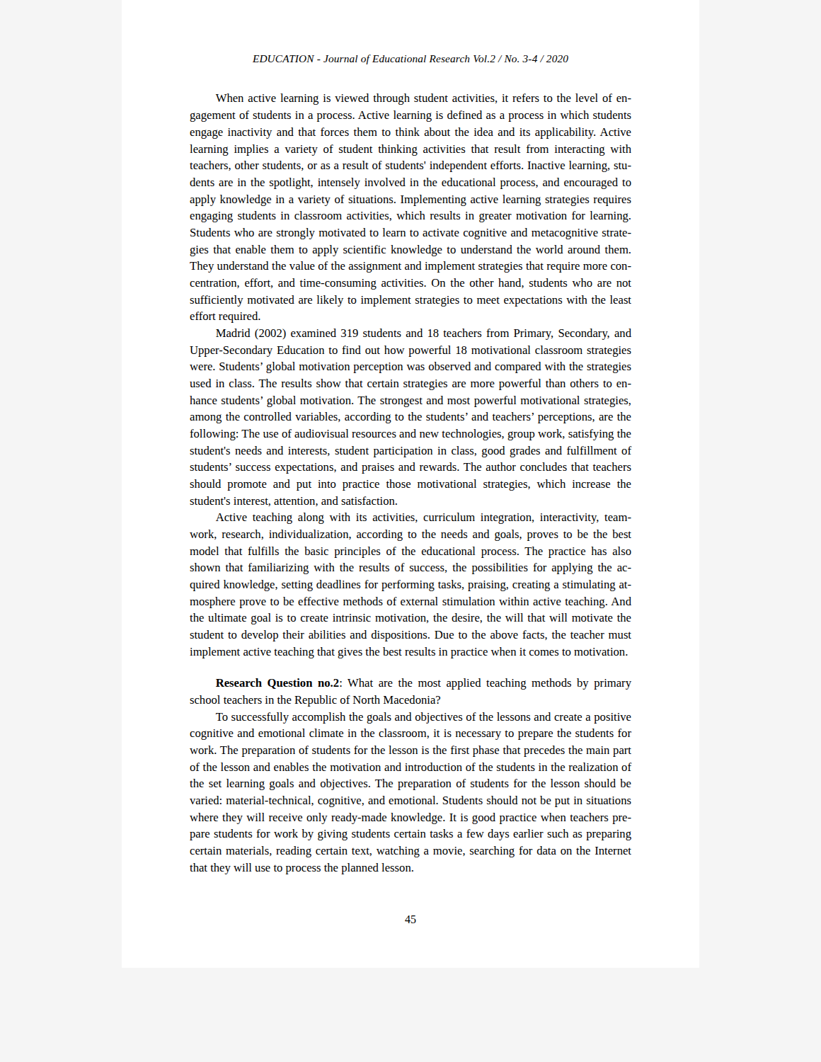EDUCATION - Journal of Educational Research Vol.2 / No. 3-4 / 2020
When active learning is viewed through student activities, it refers to the level of engagement of students in a process. Active learning is defined as a process in which students engage inactivity and that forces them to think about the idea and its applicability. Active learning implies a variety of student thinking activities that result from interacting with teachers, other students, or as a result of students' independent efforts. Inactive learning, students are in the spotlight, intensely involved in the educational process, and encouraged to apply knowledge in a variety of situations. Implementing active learning strategies requires engaging students in classroom activities, which results in greater motivation for learning. Students who are strongly motivated to learn to activate cognitive and metacognitive strategies that enable them to apply scientific knowledge to understand the world around them. They understand the value of the assignment and implement strategies that require more concentration, effort, and time-consuming activities. On the other hand, students who are not sufficiently motivated are likely to implement strategies to meet expectations with the least effort required.
Madrid (2002) examined 319 students and 18 teachers from Primary, Secondary, and Upper-Secondary Education to find out how powerful 18 motivational classroom strategies were. Students’ global motivation perception was observed and compared with the strategies used in class. The results show that certain strategies are more powerful than others to enhance students’ global motivation. The strongest and most powerful motivational strategies, among the controlled variables, according to the students’ and teachers’ perceptions, are the following: The use of audiovisual resources and new technologies, group work, satisfying the student's needs and interests, student participation in class, good grades and fulfillment of students’ success expectations, and praises and rewards. The author concludes that teachers should promote and put into practice those motivational strategies, which increase the student's interest, attention, and satisfaction.
Active teaching along with its activities, curriculum integration, interactivity, teamwork, research, individualization, according to the needs and goals, proves to be the best model that fulfills the basic principles of the educational process. The practice has also shown that familiarizing with the results of success, the possibilities for applying the acquired knowledge, setting deadlines for performing tasks, praising, creating a stimulating atmosphere prove to be effective methods of external stimulation within active teaching. And the ultimate goal is to create intrinsic motivation, the desire, the will that will motivate the student to develop their abilities and dispositions. Due to the above facts, the teacher must implement active teaching that gives the best results in practice when it comes to motivation.
Research Question no.2: What are the most applied teaching methods by primary school teachers in the Republic of North Macedonia?
To successfully accomplish the goals and objectives of the lessons and create a positive cognitive and emotional climate in the classroom, it is necessary to prepare the students for work. The preparation of students for the lesson is the first phase that precedes the main part of the lesson and enables the motivation and introduction of the students in the realization of the set learning goals and objectives. The preparation of students for the lesson should be varied: material-technical, cognitive, and emotional. Students should not be put in situations where they will receive only ready-made knowledge. It is good practice when teachers prepare students for work by giving students certain tasks a few days earlier such as preparing certain materials, reading certain text, watching a movie, searching for data on the Internet that they will use to process the planned lesson.
45